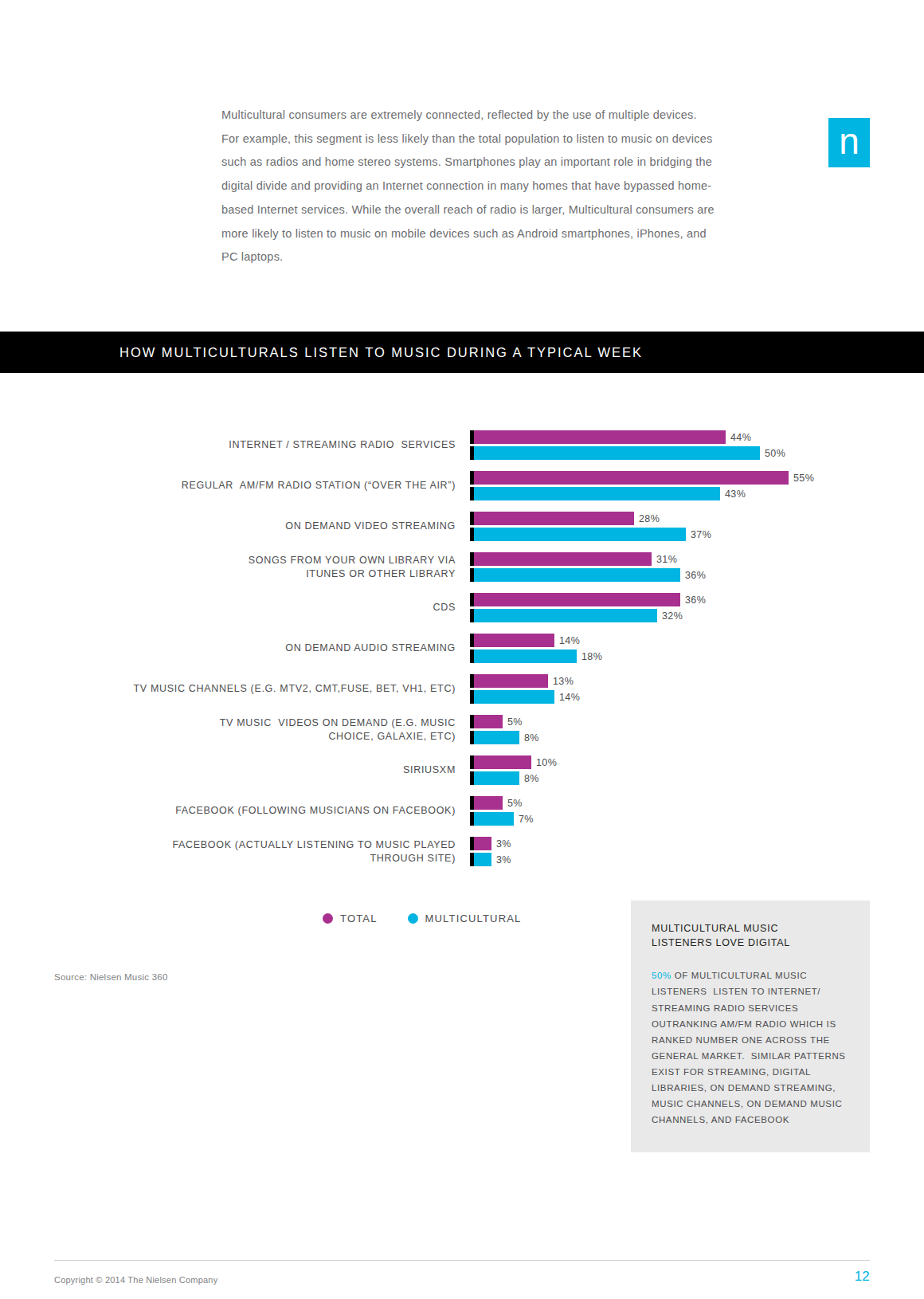n
Multicultural consumers are extremely connected, reflected by the use of multiple devices. For example, this segment is less likely than the total population to listen to music on devices such as radios and home stereo systems. Smartphones play an important role in bridging the digital divide and providing an Internet connection in many homes that have bypassed home-based Internet services. While the overall reach of radio is larger, Multicultural consumers are more likely to listen to music on mobile devices such as Android smartphones, iPhones, and PC laptops.
HOW MULTICULTURALS LISTEN TO MUSIC DURING A TYPICAL WEEK
Internet / Streaming Radio Services
44%
50%
Regular AM/FM Radio Station (“Over the Air”)
55%
43%
On Demand Video Streaming
28%
37%
Songs from your own library via
iTunes or other library
31%
36%
CDs
36%
32%
On Demand Audio Streaming
14%
18%
TV Music Channels (e.g. MTV2, CMT,Fuse, BET, VH1, etc)
13%
14%
TV Music Videos on Demand (e.g. Music
Choice, Galaxie, etc)
5%
8%
SiriusXM
10%
8%
Facebook (following musicians on Facebook)
5%
7%
Facebook (actually listening to music played
through site)
3%
3%
TOTAL
MULTICULTURAL
MULTICULTURAL MUSIC
LISTENERS LOVE DIGITAL
50% of Multicultural music listeners listen to Internet/ streaming radio services outranking AM/FM radio which is ranked number one across the general market. Similar patterns exist for streaming, digital libraries, on demand streaming, music channels, on demand music channels, and Facebook
Source: Nielsen Music 360
Copyright © 2014 The Nielsen Company
12